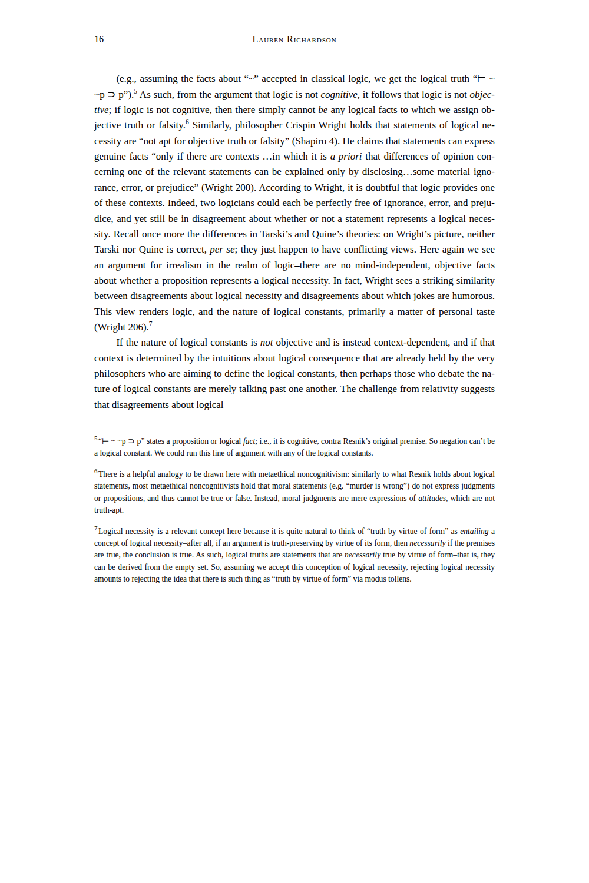16
Lauren Richardson
(e.g., assuming the facts about “~” accepted in classical logic, we get the logical truth “⊨ ~ ~p ⊃ p”).5 As such, from the argument that logic is not cognitive, it follows that logic is not objective; if logic is not cognitive, then there simply cannot be any logical facts to which we assign objective truth or falsity.6 Similarly, philosopher Crispin Wright holds that statements of logical necessity are “not apt for objective truth or falsity” (Shapiro 4). He claims that statements can express genuine facts “only if there are contexts …in which it is a priori that differences of opinion concerning one of the relevant statements can be explained only by disclosing…some material ignorance, error, or prejudice” (Wright 200). According to Wright, it is doubtful that logic provides one of these contexts. Indeed, two logicians could each be perfectly free of ignorance, error, and prejudice, and yet still be in disagreement about whether or not a statement represents a logical necessity. Recall once more the differences in Tarski’s and Quine’s theories: on Wright’s picture, neither Tarski nor Quine is correct, per se; they just happen to have conflicting views. Here again we see an argument for irrealism in the realm of logic–there are no mind-independent, objective facts about whether a proposition represents a logical necessity. In fact, Wright sees a striking similarity between disagreements about logical necessity and disagreements about which jokes are humorous. This view renders logic, and the nature of logical constants, primarily a matter of personal taste (Wright 206).7
If the nature of logical constants is not objective and is instead context-dependent, and if that context is determined by the intuitions about logical consequence that are already held by the very philosophers who are aiming to define the logical constants, then perhaps those who debate the nature of logical constants are merely talking past one another. The challenge from relativity suggests that disagreements about logical
5“⊨ ~ ~p ⊃ p” states a proposition or logical fact; i.e., it is cognitive, contra Resnik’s original premise. So negation can’t be a logical constant. We could run this line of argument with any of the logical constants.
6 There is a helpful analogy to be drawn here with metaethical noncognitivism: similarly to what Resnik holds about logical statements, most metaethical noncognitivists hold that moral statements (e.g. “murder is wrong”) do not express judgments or propositions, and thus cannot be true or false. Instead, moral judgments are mere expressions of attitudes, which are not truth-apt.
7 Logical necessity is a relevant concept here because it is quite natural to think of “truth by virtue of form” as entailing a concept of logical necessity–after all, if an argument is truth-preserving by virtue of its form, then necessarily if the premises are true, the conclusion is true. As such, logical truths are statements that are necessarily true by virtue of form–that is, they can be derived from the empty set. So, assuming we accept this conception of logical necessity, rejecting logical necessity amounts to rejecting the idea that there is such thing as “truth by virtue of form” via modus tollens.